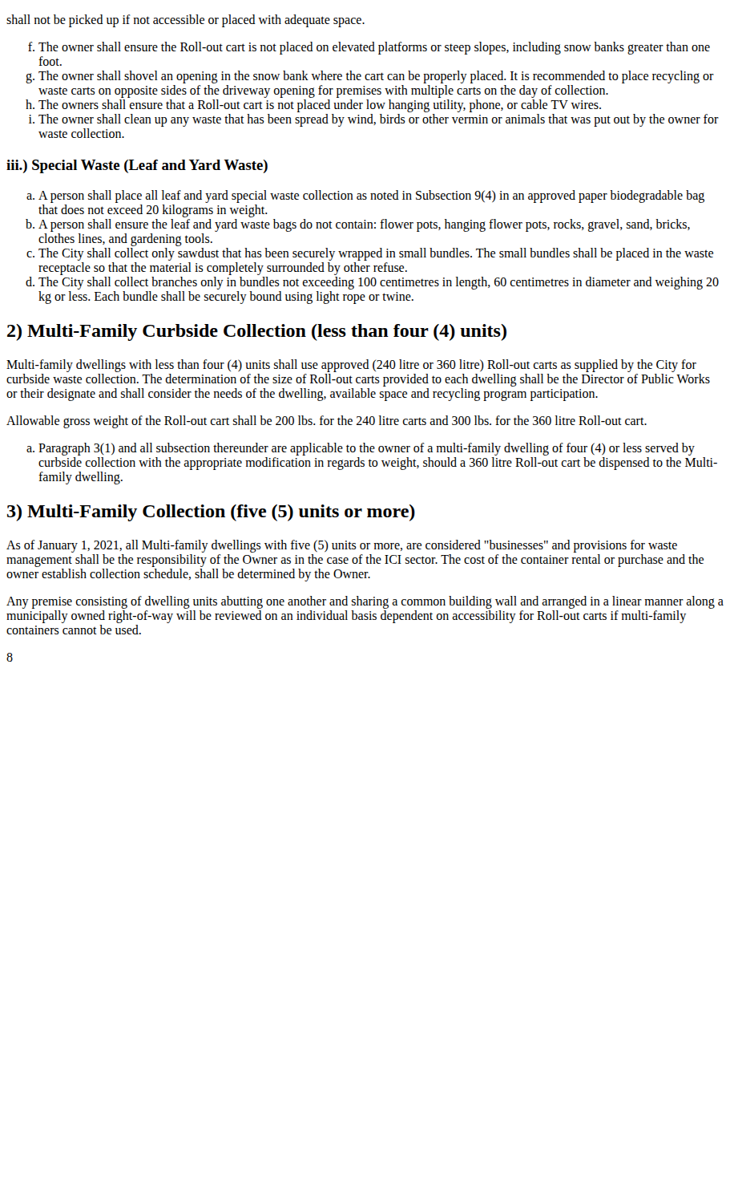shall not be picked up if not accessible or placed with adequate space.
The owner shall ensure the Roll-out cart is not placed on elevated platforms or steep slopes, including snow banks greater than one foot.
The owner shall shovel an opening in the snow bank where the cart can be properly placed. It is recommended to place recycling or waste carts on opposite sides of the driveway opening for premises with multiple carts on the day of collection.
The owners shall ensure that a Roll-out cart is not placed under low hanging utility, phone, or cable TV wires.
The owner shall clean up any waste that has been spread by wind, birds or other vermin or animals that was put out by the owner for waste collection.
iii.) Special Waste (Leaf and Yard Waste)
A person shall place all leaf and yard special waste collection as noted in Subsection 9(4) in an approved paper biodegradable bag that does not exceed 20 kilograms in weight.
A person shall ensure the leaf and yard waste bags do not contain: flower pots, hanging flower pots, rocks, gravel, sand, bricks, clothes lines, and gardening tools.
The City shall collect only sawdust that has been securely wrapped in small bundles. The small bundles shall be placed in the waste receptacle so that the material is completely surrounded by other refuse.
The City shall collect branches only in bundles not exceeding 100 centimetres in length, 60 centimetres in diameter and weighing 20 kg or less. Each bundle shall be securely bound using light rope or twine.
2) Multi-Family Curbside Collection (less than four (4) units)
Multi-family dwellings with less than four (4) units shall use approved (240 litre or 360 litre) Roll-out carts as supplied by the City for curbside waste collection. The determination of the size of Roll-out carts provided to each dwelling shall be the Director of Public Works or their designate and shall consider the needs of the dwelling, available space and recycling program participation.
Allowable gross weight of the Roll-out cart shall be 200 lbs. for the 240 litre carts and 300 lbs. for the 360 litre Roll-out cart.
Paragraph 3(1) and all subsection thereunder are applicable to the owner of a multi-family dwelling of four (4) or less served by curbside collection with the appropriate modification in regards to weight, should a 360 litre Roll-out cart be dispensed to the Multi-family dwelling.
3) Multi-Family Collection (five (5) units or more)
As of January 1, 2021, all Multi-family dwellings with five (5) units or more, are considered "businesses" and provisions for waste management shall be the responsibility of the Owner as in the case of the ICI sector. The cost of the container rental or purchase and the owner establish collection schedule, shall be determined by the Owner.
Any premise consisting of dwelling units abutting one another and sharing a common building wall and arranged in a linear manner along a municipally owned right-of-way will be reviewed on an individual basis dependent on accessibility for Roll-out carts if multi-family containers cannot be used.
8